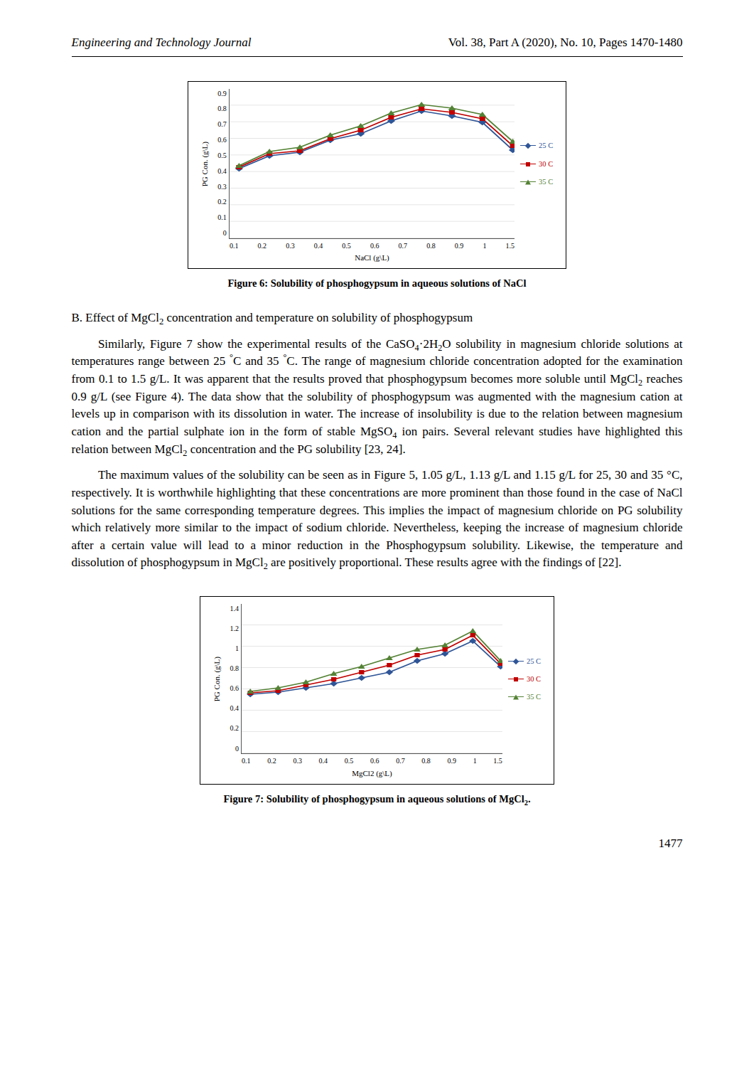Engineering and Technology Journal Vol. 38, Part A (2020), No. 10, Pages 1470-1480
PG Con. (g\L)
0.90.80.70.60.50.40.30.20.10
25 C
30 C
35 C
0.10.20.30.40.50.60.70.80.911.5
NaCl (g\L)
Figure 6: Solubility of phosphogypsum in aqueous solutions of NaCl
B. Effect of MgCl2 concentration and temperature on solubility of phosphogypsum
Similarly, Figure 7 show the experimental results of the CaSO4·2H2O solubility in magnesium chloride solutions at temperatures range between 25 °C and 35 °C. The range of magnesium chloride concentration adopted for the examination from 0.1 to 1.5 g/L. It was apparent that the results proved that phosphogypsum becomes more soluble until MgCl2 reaches 0.9 g/L (see Figure 4). The data show that the solubility of phosphogypsum was augmented with the magnesium cation at levels up in comparison with its dissolution in water. The increase of insolubility is due to the relation between magnesium cation and the partial sulphate ion in the form of stable MgSO4 ion pairs. Several relevant studies have highlighted this relation between MgCl2 concentration and the PG solubility [23, 24].
The maximum values of the solubility can be seen as in Figure 5, 1.05 g/L, 1.13 g/L and 1.15 g/L for 25, 30 and 35 °C, respectively. It is worthwhile highlighting that these concentrations are more prominent than those found in the case of NaCl solutions for the same corresponding temperature degrees. This implies the impact of magnesium chloride on PG solubility which relatively more similar to the impact of sodium chloride. Nevertheless, keeping the increase of magnesium chloride after a certain value will lead to a minor reduction in the Phosphogypsum solubility. Likewise, the temperature and dissolution of phosphogypsum in MgCl2 are positively proportional. These results agree with the findings of [22].
PG Con. (g\L)
1.41.210.80.60.40.20
25 C
30 C
35 C
0.10.20.30.40.50.60.70.80.911.5
MgCl2 (g\L)
Figure 7: Solubility of phosphogypsum in aqueous solutions of MgCl2.
1477